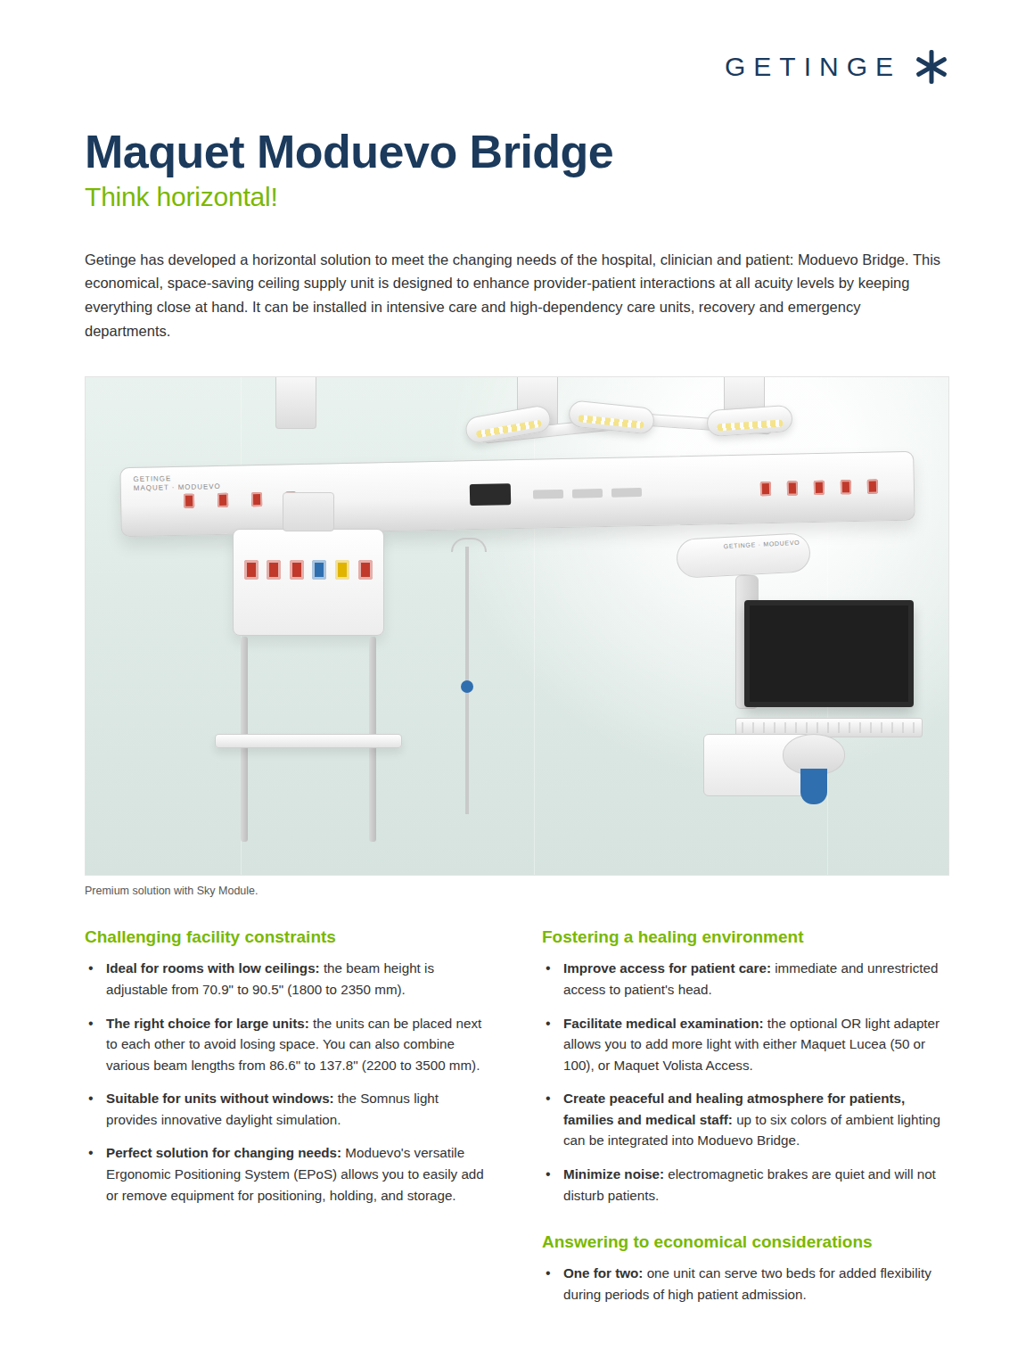GETINGE
Maquet Moduevo Bridge
Think horizontal!
Getinge has developed a horizontal solution to meet the changing needs of the hospital, clinician and patient: Moduevo Bridge. This economical, space-saving ceiling supply unit is designed to enhance provider-patient interactions at all acuity levels by keeping everything close at hand. It can be installed in intensive care and high-dependency care units, recovery and emergency departments.
GETINGE
MAQUET · MODUEVO
GETINGE · MODUEVO
Premium solution with Sky Module.
Challenging facility constraints
Ideal for rooms with low ceilings: the beam height is adjustable from 70.9" to 90.5" (1800 to 2350 mm).
The right choice for large units: the units can be placed next to each other to avoid losing space. You can also combine various beam lengths from 86.6" to 137.8" (2200 to 3500 mm).
Suitable for units without windows: the Somnus light provides innovative daylight simulation.
Perfect solution for changing needs: Moduevo's versatile Ergonomic Positioning System (EPoS) allows you to easily add or remove equipment for positioning, holding, and storage.
Fostering a healing environment
Improve access for patient care: immediate and unrestricted access to patient's head.
Facilitate medical examination: the optional OR light adapter allows you to add more light with either Maquet Lucea (50 or 100), or Maquet Volista Access.
Create peaceful and healing atmosphere for patients, families and medical staff: up to six colors of ambient lighting can be integrated into Moduevo Bridge.
Minimize noise: electromagnetic brakes are quiet and will not disturb patients.
Answering to economical considerations
One for two: one unit can serve two beds for added flexibility during periods of high patient admission.